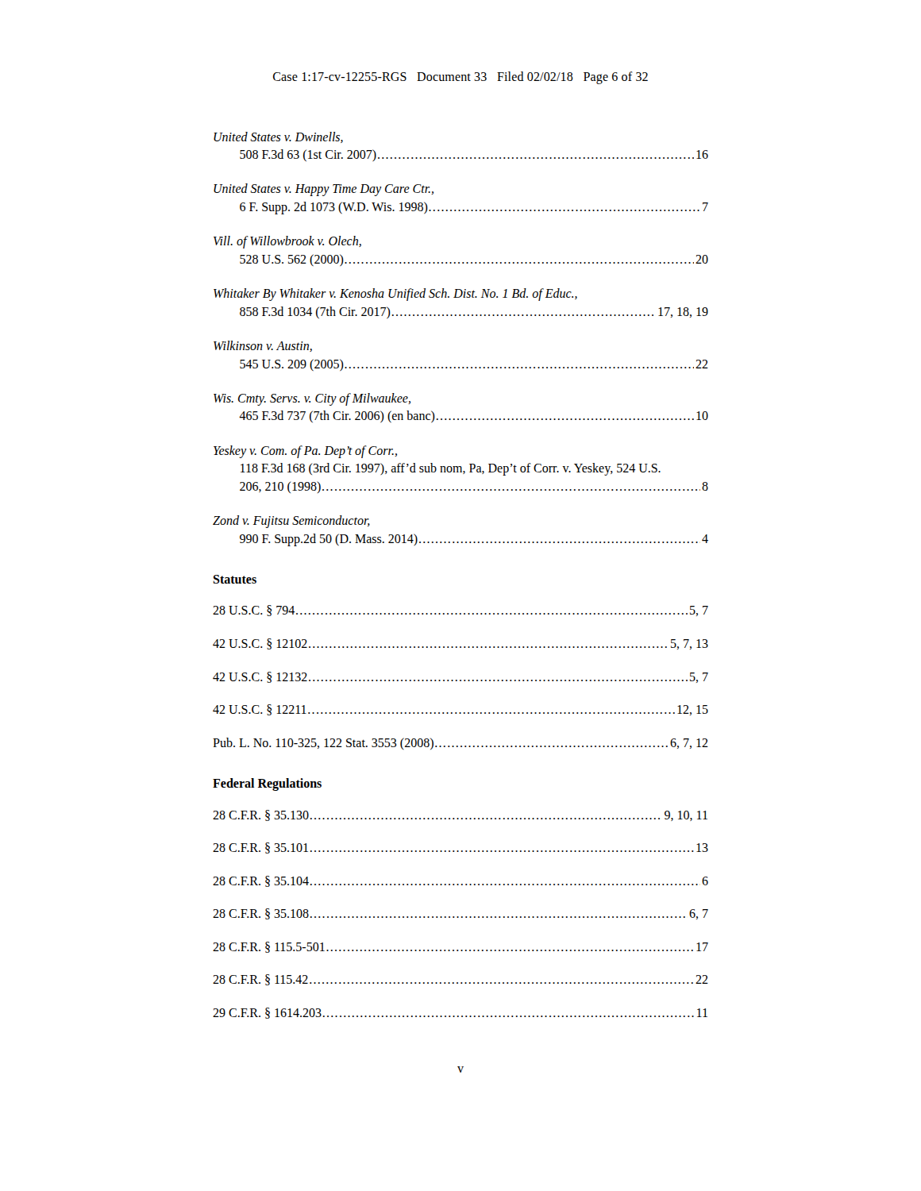Case 1:17-cv-12255-RGS Document 33 Filed 02/02/18 Page 6 of 32
United States v. Dwinells,
508 F.3d 63 (1st Cir. 2007) .................................................................................................................. 16
United States v. Happy Time Day Care Ctr.,
6 F. Supp. 2d 1073 (W.D. Wis. 1998) ..................................................................................................... 7
Vill. of Willowbrook v. Olech,
528 U.S. 562 (2000) ............................................................................................................................. 20
Whitaker By Whitaker v. Kenosha Unified Sch. Dist. No. 1 Bd. of Educ.,
858 F.3d 1034 (7th Cir. 2017) ................................................................................................. 17, 18, 19
Wilkinson v. Austin,
545 U.S. 209 (2005) ............................................................................................................................. 22
Wis. Cmty. Servs. v. City of Milwaukee,
465 F.3d 737 (7th Cir. 2006) (en banc) ................................................................................................. 10
Yeskey v. Com. of Pa. Dep’t of Corr.,
118 F.3d 168 (3rd Cir. 1997), aff’d sub nom, Pa, Dep’t of Corr. v. Yeskey, 524 U.S.
206, 210 (1998) ................................................................................................................................. 8
Zond v. Fujitsu Semiconductor,
990 F. Supp.2d 50 (D. Mass. 2014) ....................................................................................................... 4
Statutes
28 U.S.C. § 794 ......................................................................................................................................... 5, 7
42 U.S.C. § 12102 ................................................................................................................................. 5, 7, 13
42 U.S.C. § 12132 ..................................................................................................................................... 5, 7
42 U.S.C. § 12211 ................................................................................................................................... 12, 15
Pub. L. No. 110-325, 122 Stat. 3553 (2008) ................................................................................................. 6, 7, 12
Federal Regulations
28 C.F.R. § 35.130 ................................................................................................................................. 9, 10, 11
28 C.F.R. § 35.101 ......................................................................................................................................... 13
28 C.F.R. § 35.104 ........................................................................................................................................... 6
28 C.F.R. § 35.108 ....................................................................................................................................... 6, 7
28 C.F.R. § 115.5-501 .................................................................................................................................... 17
28 C.F.R. § 115.42 ......................................................................................................................................... 22
29 C.F.R. § 1614.203 .................................................................................................................................... 11
v